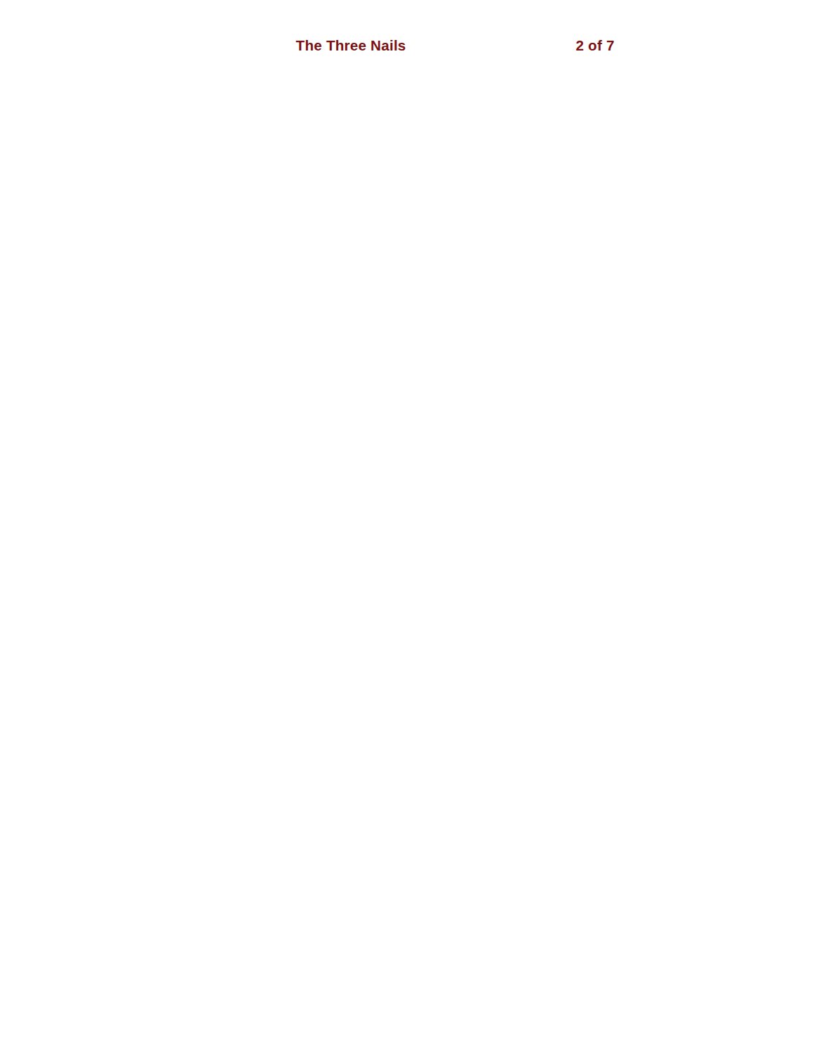The Three Nails 2 of 7